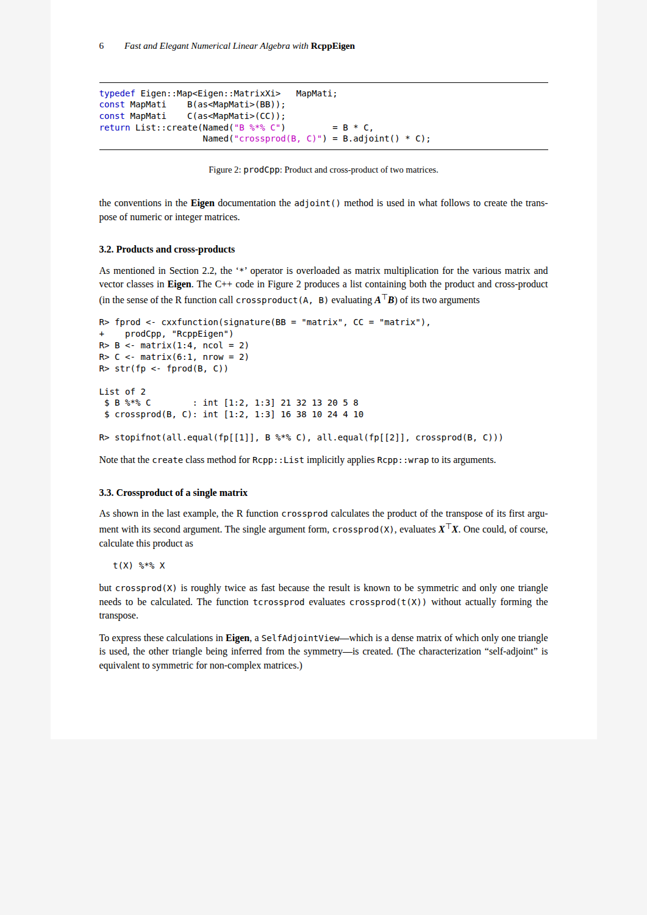6 Fast and Elegant Numerical Linear Algebra with RcppEigen
typedef Eigen::Map<Eigen::MatrixXi>   MapMati;
const MapMati    B(as<MapMati>(BB));
const MapMati    C(as<MapMati>(CC));
return List::create(Named("B %*% C")         = B * C,
                    Named("crossprod(B, C)") = B.adjoint() * C);
Figure 2: prodCpp: Product and cross-product of two matrices.
the conventions in the Eigen documentation the adjoint() method is used in what follows to create the transpose of numeric or integer matrices.
3.2. Products and cross-products
As mentioned in Section 2.2, the ‘*’ operator is overloaded as matrix multiplication for the various matrix and vector classes in Eigen. The C++ code in Figure 2 produces a list containing both the product and cross-product (in the sense of the R function call crossproduct(A, B) evaluating A⊤B) of its two arguments
R> fprod <- cxxfunction(signature(BB = "matrix", CC = "matrix"),
+    prodCpp, "RcppEigen")
R> B <- matrix(1:4, ncol = 2)
R> C <- matrix(6:1, nrow = 2)
R> str(fp <- fprod(B, C))

List of 2
 $ B %*% C        : int [1:2, 1:3] 21 32 13 20 5 8
 $ crossprod(B, C): int [1:2, 1:3] 16 38 10 24 4 10

R> stopifnot(all.equal(fp[[1]], B %*% C), all.equal(fp[[2]], crossprod(B, C)))
Note that the create class method for Rcpp::List implicitly applies Rcpp::wrap to its arguments.
3.3. Crossproduct of a single matrix
As shown in the last example, the R function crossprod calculates the product of the transpose of its first argument with its second argument. The single argument form, crossprod(X), evaluates X⊤X. One could, of course, calculate this product as
t(X) %*% X
but crossprod(X) is roughly twice as fast because the result is known to be symmetric and only one triangle needs to be calculated. The function tcrossprod evaluates crossprod(t(X)) without actually forming the transpose.
To express these calculations in Eigen, a SelfAdjointView—which is a dense matrix of which only one triangle is used, the other triangle being inferred from the symmetry—is created. (The characterization “self-adjoint” is equivalent to symmetric for non-complex matrices.)